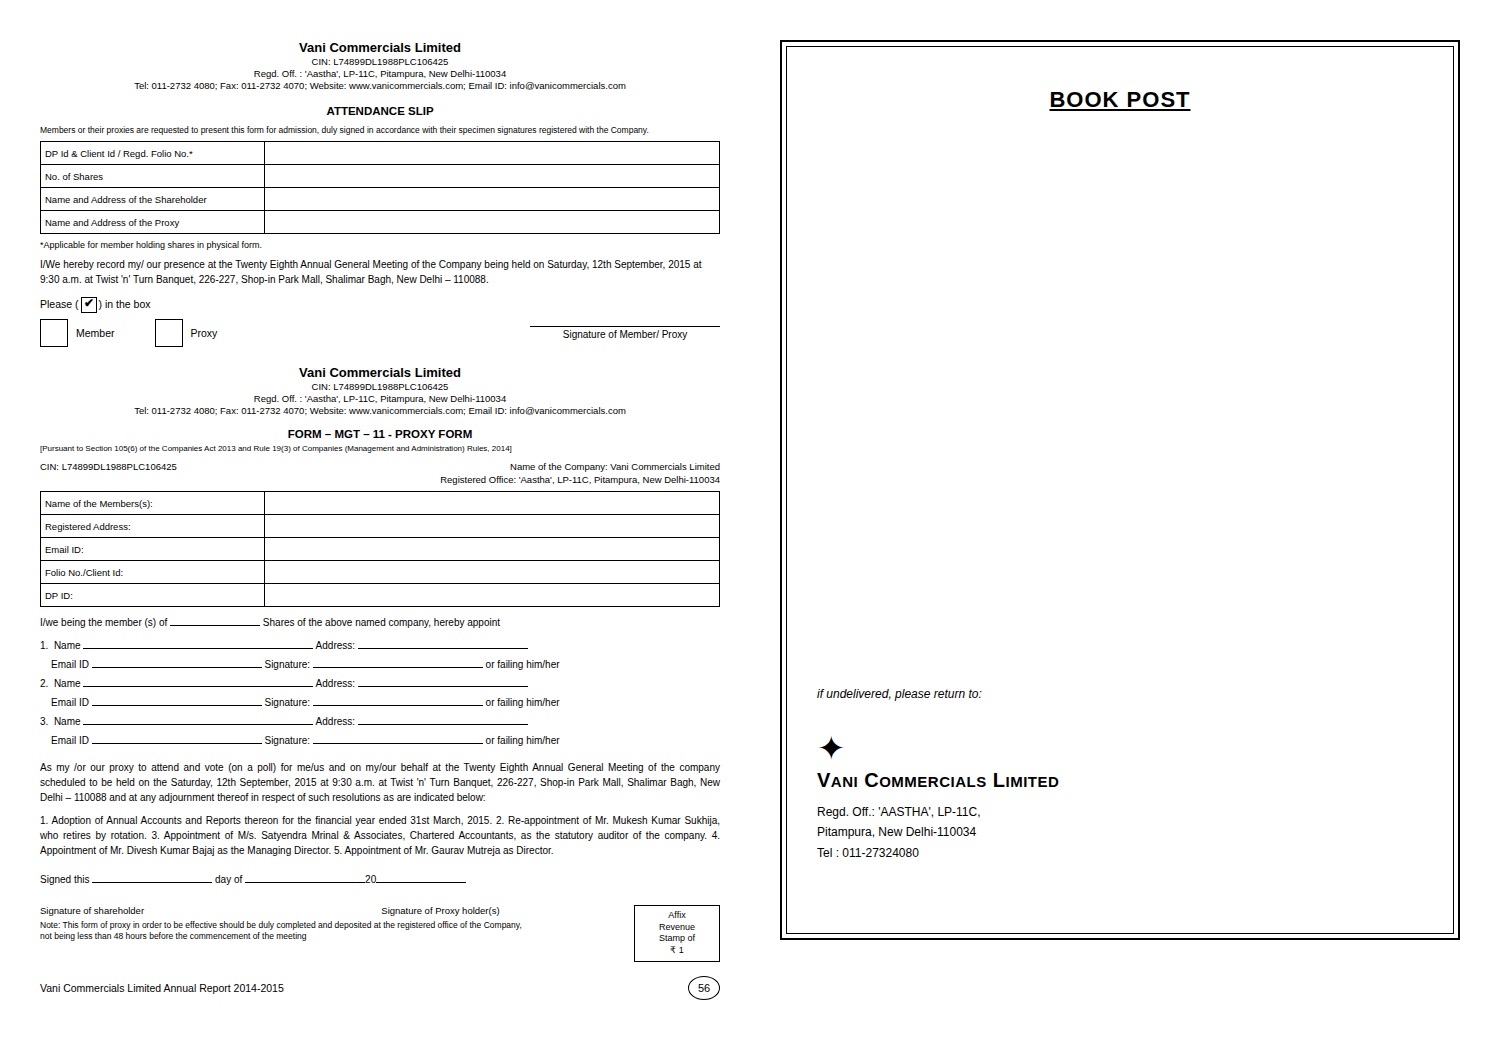Vani Commercials Limited
CIN: L74899DL1988PLC106425
Regd. Off. : 'Aastha', LP-11C, Pitampura, New Delhi-110034
Tel: 011-2732 4080; Fax: 011-2732 4070; Website: www.vanicommercials.com; Email ID: info@vanicommercials.com
ATTENDANCE SLIP
Members or their proxies are requested to present this form for admission, duly signed in accordance with their specimen signatures registered with the Company.
| DP Id & Client Id / Regd. Folio No.* | |
| No. of Shares | |
| Name and Address of the Shareholder | |
| Name and Address of the Proxy | |
*Applicable for member holding shares in physical form.
I/We hereby record my/ our presence at the Twenty Eighth Annual General Meeting of the Company being held on Saturday, 12th September, 2015 at 9:30 a.m. at Twist 'n' Turn Banquet, 226-227, Shop-in Park Mall, Shalimar Bagh, New Delhi – 110088.
Please (✔) in the box
Member Proxy Signature of Member/ Proxy
Vani Commercials Limited
CIN: L74899DL1988PLC106425
Regd. Off. : 'Aastha', LP-11C, Pitampura, New Delhi-110034
Tel: 011-2732 4080; Fax: 011-2732 4070; Website: www.vanicommercials.com; Email ID: info@vanicommercials.com
FORM – MGT – 11 - PROXY FORM
[Pursuant to Section 105(6) of the Companies Act 2013 and Rule 19(3) of Companies (Management and Administration) Rules, 2014]
CIN: L74899DL1988PLC106425 Name of the Company: Vani Commercials Limited
Registered Office: 'Aastha', LP-11C, Pitampura, New Delhi-110034
| Name of the Members(s): | |
| Registered Address: | |
| Email ID: | |
| Folio No./Client Id: | |
| DP ID: | |
I/we being the member (s) of Shares of the above named company, hereby appoint
1. Name Address: Email ID Signature: or failing him/her 2. Name Address: Email ID Signature: or failing him/her 3. Name Address: Email ID Signature: or failing him/her
As my /or our proxy to attend and vote (on a poll) for me/us and on my/our behalf at the Twenty Eighth Annual General Meeting of the company scheduled to be held on the Saturday, 12th September, 2015 at 9:30 a.m. at Twist 'n' Turn Banquet, 226-227, Shop-in Park Mall, Shalimar Bagh, New Delhi – 110088 and at any adjournment thereof in respect of such resolutions as are indicated below:
1. Adoption of Annual Accounts and Reports thereon for the financial year ended 31st March, 2015. 2. Re-appointment of Mr. Mukesh Kumar Sukhija, who retires by rotation. 3. Appointment of M/s. Satyendra Mrinal & Associates, Chartered Accountants, as the statutory auditor of the company. 4. Appointment of Mr. Divesh Kumar Bajaj as the Managing Director. 5. Appointment of Mr. Gaurav Mutreja as Director.
Signed this day of 20
Signature of shareholder Signature of Proxy holder(s)
Note: This form of proxy in order to be effective should be duly completed and deposited at the registered office of the Company, not being less than 48 hours before the commencement of the meeting
Affix
Revenue
Stamp of
₹ 1
Vani Commercials Limited Annual Report 2014-2015 56
BOOK POST
if undelivered, please return to:
✦
VANI COMMERCIALS LIMITED
Regd. Off.: 'AASTHA', LP-11C,
Pitampura, New Delhi-110034
Tel : 011-27324080